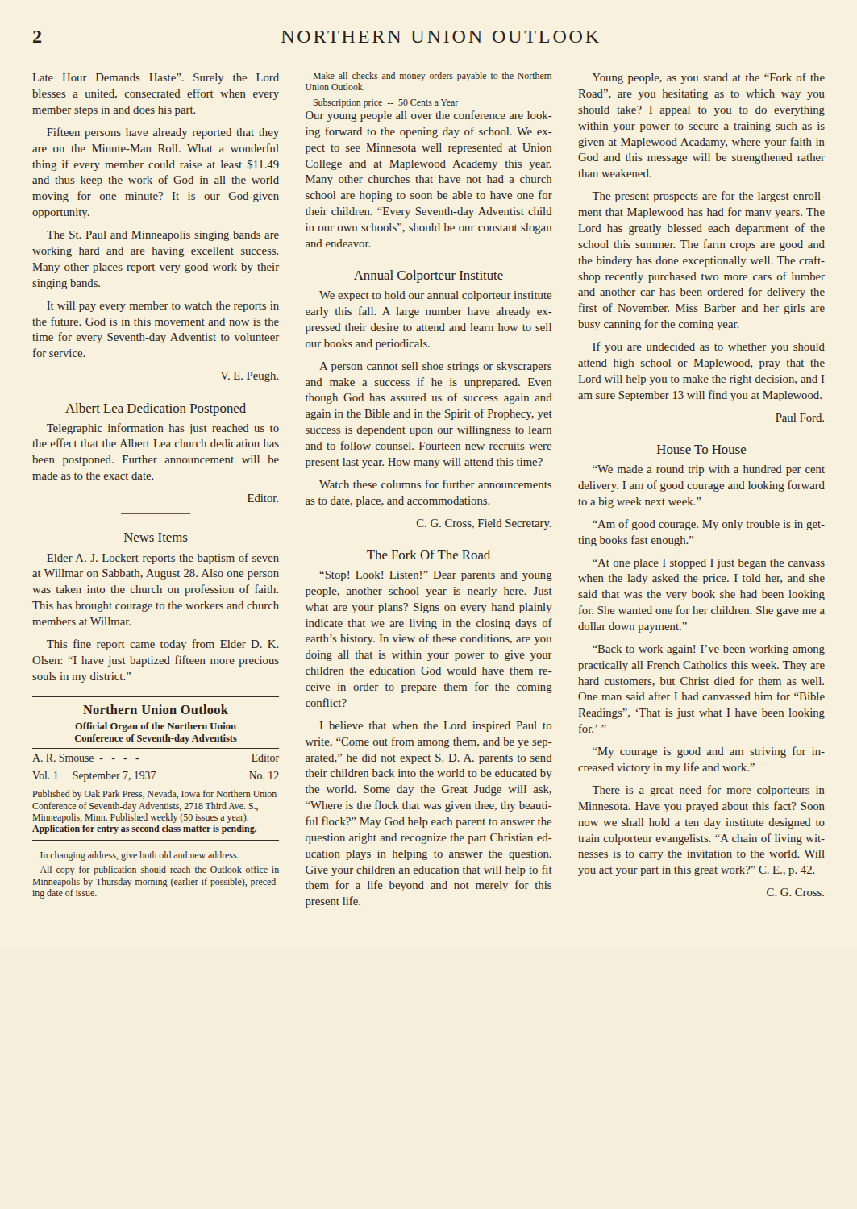2
Northern Union Outlook
Late Hour Demands Haste”. Surely the Lord blesses a united, consecrated effort when every member steps in and does his part.
Fifteen persons have already reported that they are on the Minute-Man Roll. What a wonderful thing if every member could raise at least $11.49 and thus keep the work of God in all the world moving for one minute? It is our God-given opportunity.
The St. Paul and Minneapolis singing bands are working hard and are having excellent success. Many other places report very good work by their singing bands.
It will pay every member to watch the reports in the future. God is in this movement and now is the time for every Seventh-day Adventist to volunteer for service.
V. E. Peugh.
Albert Lea Dedication Postponed
Telegraphic information has just reached us to the effect that the Albert Lea church dedication has been postponed. Further announcement will be made as to the exact date.
Editor.
News Items
Elder A. J. Lockert reports the baptism of seven at Willmar on Sabbath, August 28. Also one person was taken into the church on profession of faith. This has brought courage to the workers and church members at Willmar.
This fine report came today from Elder D. K. Olsen: “I have just baptized fifteen more precious souls in my district.”
Northern Union Outlook
Official Organ of the Northern Union
Conference of Seventh-day Adventists
| A. R. Smouse - - - - | Editor |
| Vol. 1 September 7, 1937 | No. 12 |
Published by Oak Park Press, Nevada, Iowa for Northern Union Conference of Seventh-day Adventists, 2718 Third Ave. S., Minneapolis, Minn. Published weekly (50 issues a year).
Application for entry as second class matter is pending.
In changing address, give both old and new address.
All copy for publication should reach the Outlook office in Minneapolis by Thursday morning (earlier if possible), preceding date of issue.
Make all checks and money orders payable to the Northern Union Outlook.
Subscription price -- 50 Cents a Year
Our young people all over the conference are looking forward to the opening day of school. We expect to see Minnesota well represented at Union College and at Maplewood Academy this year. Many other churches that have not had a church school are hoping to soon be able to have one for their children. “Every Seventh-day Adventist child in our own schools”, should be our constant slogan and endeavor.
Annual Colporteur Institute
We expect to hold our annual colporteur institute early this fall. A large number have already expressed their desire to attend and learn how to sell our books and periodicals.
A person cannot sell shoe strings or skyscrapers and make a success if he is unprepared. Even though God has assured us of success again and again in the Bible and in the Spirit of Prophecy, yet success is dependent upon our willingness to learn and to follow counsel. Fourteen new recruits were present last year. How many will attend this time?
Watch these columns for further announcements as to date, place, and accommodations.
C. G. Cross, Field Secretary.
The Fork Of The Road
“Stop! Look! Listen!” Dear parents and young people, another school year is nearly here. Just what are your plans? Signs on every hand plainly indicate that we are living in the closing days of earth’s history. In view of these conditions, are you doing all that is within your power to give your children the education God would have them receive in order to prepare them for the coming conflict?
I believe that when the Lord inspired Paul to write, “Come out from among them, and be ye separated,” he did not expect S. D. A. parents to send their children back into the world to be educated by the world. Some day the Great Judge will ask, “Where is the flock that was given thee, thy beautiful flock?” May God help each parent to answer the question aright and recognize the part Christian education plays in helping to answer the question. Give your children an education that will help to fit them for a life beyond and not merely for this present life.
Young people, as you stand at the “Fork of the Road”, are you hesitating as to which way you should take? I appeal to you to do everything within your power to secure a training such as is given at Maplewood Acadamy, where your faith in God and this message will be strengthened rather than weakened.
The present prospects are for the largest enrollment that Maplewood has had for many years. The Lord has greatly blessed each department of the school this summer. The farm crops are good and the bindery has done exceptionally well. The craftshop recently purchased two more cars of lumber and another car has been ordered for delivery the first of November. Miss Barber and her girls are busy canning for the coming year.
If you are undecided as to whether you should attend high school or Maplewood, pray that the Lord will help you to make the right decision, and I am sure September 13 will find you at Maplewood.
Paul Ford.
House To House
“We made a round trip with a hundred per cent delivery. I am of good courage and looking forward to a big week next week.”
“Am of good courage. My only trouble is in getting books fast enough.”
“At one place I stopped I just began the canvass when the lady asked the price. I told her, and she said that was the very book she had been looking for. She wanted one for her children. She gave me a dollar down payment.”
“Back to work again! I’ve been working among practically all French Catholics this week. They are hard customers, but Christ died for them as well. One man said after I had canvassed him for “Bible Readings”, ‘That is just what I have been looking for.’ ”
“My courage is good and am striving for increased victory in my life and work.”
There is a great need for more colporteurs in Minnesota. Have you prayed about this fact? Soon now we shall hold a ten day institute designed to train colporteur evangelists. “A chain of living witnesses is to carry the invitation to the world. Will you act your part in this great work?” C. E., p. 42.
C. G. Cross.